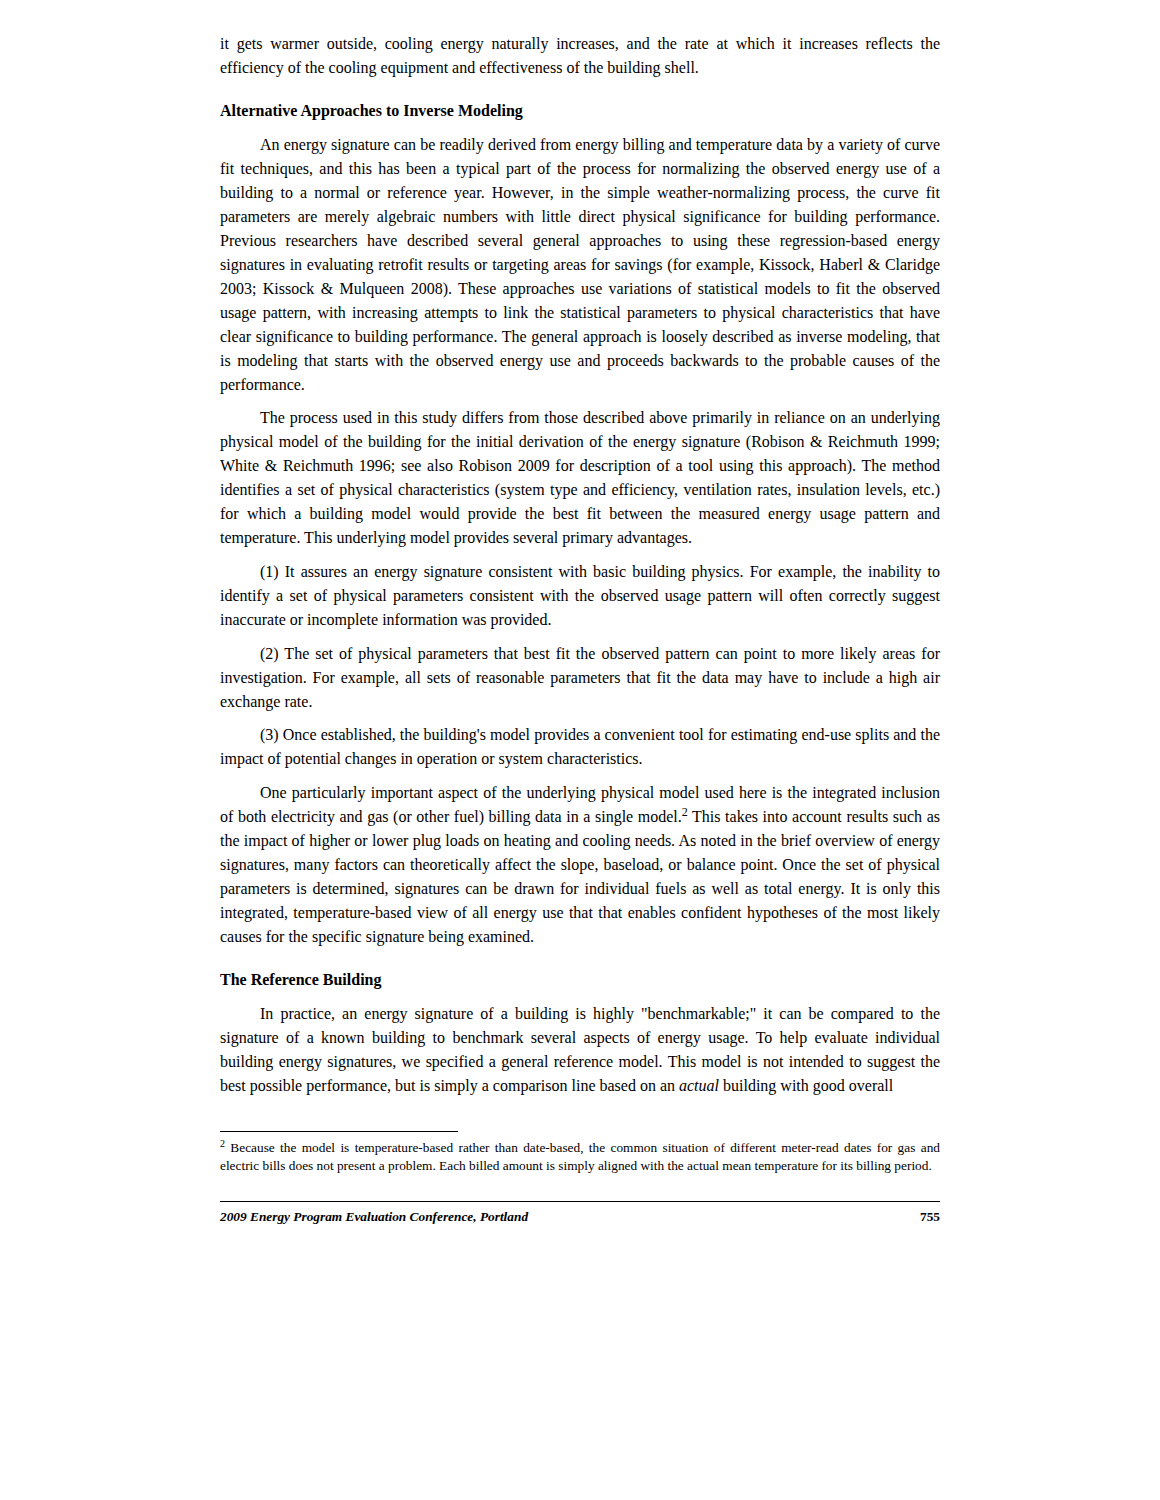it gets warmer outside, cooling energy naturally increases, and the rate at which it increases reflects the efficiency of the cooling equipment and effectiveness of the building shell.
Alternative Approaches to Inverse Modeling
An energy signature can be readily derived from energy billing and temperature data by a variety of curve fit techniques, and this has been a typical part of the process for normalizing the observed energy use of a building to a normal or reference year. However, in the simple weather-normalizing process, the curve fit parameters are merely algebraic numbers with little direct physical significance for building performance. Previous researchers have described several general approaches to using these regression-based energy signatures in evaluating retrofit results or targeting areas for savings (for example, Kissock, Haberl & Claridge 2003; Kissock & Mulqueen 2008). These approaches use variations of statistical models to fit the observed usage pattern, with increasing attempts to link the statistical parameters to physical characteristics that have clear significance to building performance. The general approach is loosely described as inverse modeling, that is modeling that starts with the observed energy use and proceeds backwards to the probable causes of the performance.
The process used in this study differs from those described above primarily in reliance on an underlying physical model of the building for the initial derivation of the energy signature (Robison & Reichmuth 1999; White & Reichmuth 1996; see also Robison 2009 for description of a tool using this approach). The method identifies a set of physical characteristics (system type and efficiency, ventilation rates, insulation levels, etc.) for which a building model would provide the best fit between the measured energy usage pattern and temperature. This underlying model provides several primary advantages.
(1) It assures an energy signature consistent with basic building physics. For example, the inability to identify a set of physical parameters consistent with the observed usage pattern will often correctly suggest inaccurate or incomplete information was provided.
(2) The set of physical parameters that best fit the observed pattern can point to more likely areas for investigation. For example, all sets of reasonable parameters that fit the data may have to include a high air exchange rate.
(3) Once established, the building's model provides a convenient tool for estimating end-use splits and the impact of potential changes in operation or system characteristics.
One particularly important aspect of the underlying physical model used here is the integrated inclusion of both electricity and gas (or other fuel) billing data in a single model.2 This takes into account results such as the impact of higher or lower plug loads on heating and cooling needs. As noted in the brief overview of energy signatures, many factors can theoretically affect the slope, baseload, or balance point. Once the set of physical parameters is determined, signatures can be drawn for individual fuels as well as total energy. It is only this integrated, temperature-based view of all energy use that that enables confident hypotheses of the most likely causes for the specific signature being examined.
The Reference Building
In practice, an energy signature of a building is highly "benchmarkable;" it can be compared to the signature of a known building to benchmark several aspects of energy usage. To help evaluate individual building energy signatures, we specified a general reference model. This model is not intended to suggest the best possible performance, but is simply a comparison line based on an actual building with good overall
2 Because the model is temperature-based rather than date-based, the common situation of different meter-read dates for gas and electric bills does not present a problem. Each billed amount is simply aligned with the actual mean temperature for its billing period.
2009 Energy Program Evaluation Conference, Portland 755